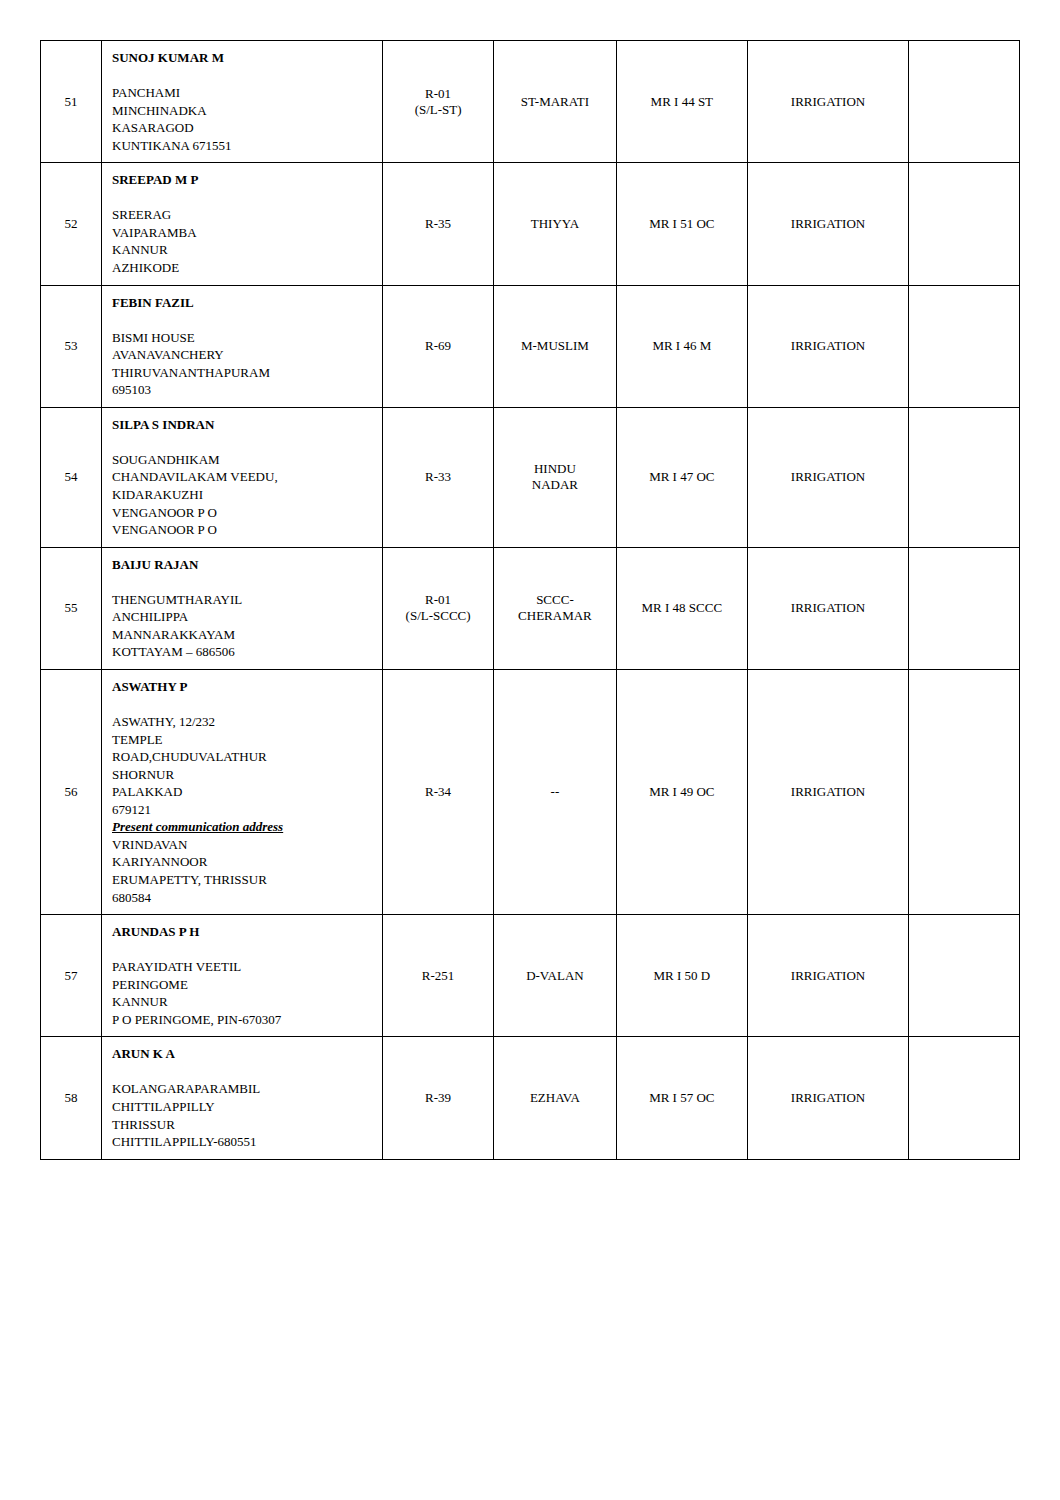| 51 | Sunoj Kumar M Panchami Minchinadka Kasaragod Kuntikana 671551 | R-01 (S/L-ST) | ST-MARATI | MR I 44 ST | IRRIGATION | |
| 52 | Sreepad M P Sreerag Vaiparamba Kannur Azhikode | R-35 | THIYYA | MR I 51 OC | IRRIGATION | |
| 53 | Febin Fazil Bismi House Avanavanchery Thiruvananthapuram 695103 | R-69 | M-MUSLIM | MR I 46 M | IRRIGATION | |
| 54 | Silpa S Indran Sougandhikam Chandavilakam Veedu, Kidarakuzhi Venganoor P O Venganoor P O | R-33 | HINDU NADAR | MR I 47 OC | IRRIGATION | |
| 55 | Baiju Rajan Thengumtharayil Anchilippa Mannarakkayam Kottayam – 686506 | R-01 (S/L-SCCC) | SCCC- CHERAMAR | MR I 48 SCCC | IRRIGATION | |
| 56 | Aswathy P Aswathy, 12/232 Temple Road,Chuduvalathur Shornur Palakkad 679121 Present communication address Vrindavan Kariyannoor Erumapetty, Thrissur 680584 | R-34 | -- | MR I 49 OC | IRRIGATION | |
| 57 | Arundas P H Parayidath Veetil Peringome Kannur P O Peringome, Pin-670307 | R-251 | D-VALAN | MR I 50 D | IRRIGATION | |
| 58 | Arun K A Kolangaraparambil Chittilappilly Thrissur Chittilappilly-680551 | R-39 | EZHAVA | MR I 57 OC | IRRIGATION | |